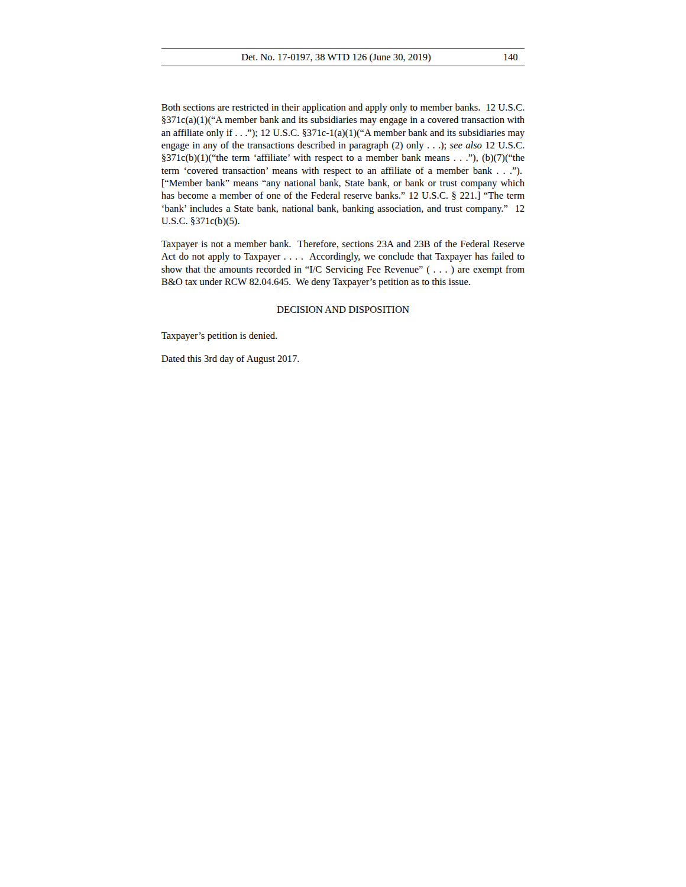Det. No. 17-0197, 38 WTD 126 (June 30, 2019) 140
Both sections are restricted in their application and apply only to member banks. 12 U.S.C. §371c(a)(1)(“A member bank and its subsidiaries may engage in a covered transaction with an affiliate only if . . .”); 12 U.S.C. §371c-1(a)(1)(“A member bank and its subsidiaries may engage in any of the transactions described in paragraph (2) only . . .); see also 12 U.S.C. §371c(b)(1)(“the term ‘affiliate’ with respect to a member bank means . . .”), (b)(7)(“the term ‘covered transaction’ means with respect to an affiliate of a member bank . . .”). [“Member bank” means “any national bank, State bank, or bank or trust company which has become a member of one of the Federal reserve banks.” 12 U.S.C. § 221.] “The term ‘bank’ includes a State bank, national bank, banking association, and trust company.” 12 U.S.C. §371c(b)(5).
Taxpayer is not a member bank. Therefore, sections 23A and 23B of the Federal Reserve Act do not apply to Taxpayer . . . . Accordingly, we conclude that Taxpayer has failed to show that the amounts recorded in “I/C Servicing Fee Revenue” ( . . . ) are exempt from B&O tax under RCW 82.04.645. We deny Taxpayer’s petition as to this issue.
DECISION AND DISPOSITION
Taxpayer’s petition is denied.
Dated this 3rd day of August 2017.